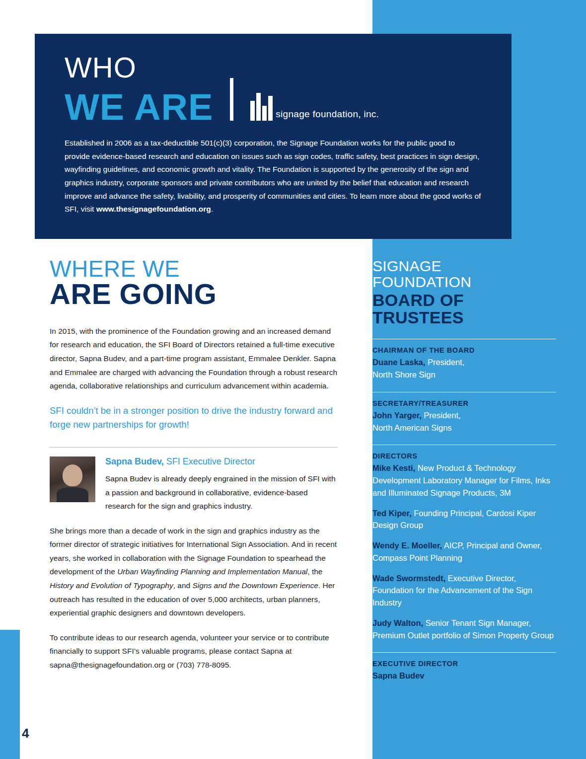WHO
WE ARE
signage foundation, inc.
Established in 2006 as a tax-deductible 501(c)(3) corporation, the Signage Foundation works for the public good to provide evidence-based research and education on issues such as sign codes, traffic safety, best practices in sign design, wayfinding guidelines, and economic growth and vitality. The Foundation is supported by the generosity of the sign and graphics industry, corporate sponsors and private contributors who are united by the belief that education and research improve and advance the safety, livability, and prosperity of communities and cities. To learn more about the good works of SFI, visit www.thesignagefoundation.org.
WHERE WE
ARE GOING
In 2015, with the prominence of the Foundation growing and an increased demand for research and education, the SFI Board of Directors retained a full-time executive director, Sapna Budev, and a part-time program assistant, Emmalee Denkler. Sapna and Emmalee are charged with advancing the Foundation through a robust research agenda, collaborative relationships and curriculum advancement within academia.
SFI couldn’t be in a stronger position to drive the industry forward and forge new partnerships for growth!
Sapna Budev, SFI Executive Director
Sapna Budev is already deeply engrained in the mission of SFI with a passion and background in collaborative, evidence-based research for the sign and graphics industry.
She brings more than a decade of work in the sign and graphics industry as the former director of strategic initiatives for International Sign Association. And in recent years, she worked in collaboration with the Signage Foundation to spearhead the development of the Urban Wayfinding Planning and Implementation Manual, the History and Evolution of Typography, and Signs and the Downtown Experience. Her outreach has resulted in the education of over 5,000 architects, urban planners, experiential graphic designers and downtown developers.
To contribute ideas to our research agenda, volunteer your service or to contribute financially to support SFI’s valuable programs, please contact Sapna at sapna@thesignagefoundation.org or (703) 778-8095.
SIGNAGE
FOUNDATION
BOARD OF
TRUSTEES
Chairman of the Board
Duane Laska, President,
North Shore Sign
Secretary/Treasurer
John Yarger, President,
North American Signs
Directors
Mike Kesti, New Product & Technology Development Laboratory Manager for Films, Inks and Illuminated Signage Products, 3M
Ted Kiper, Founding Principal, Cardosi Kiper Design Group
Wendy E. Moeller, AICP, Principal and Owner, Compass Point Planning
Wade Swormstedt, Executive Director, Foundation for the Advancement of the Sign Industry
Judy Walton, Senior Tenant Sign Manager, Premium Outlet portfolio of Simon Property Group
Executive Director
Sapna Budev
4